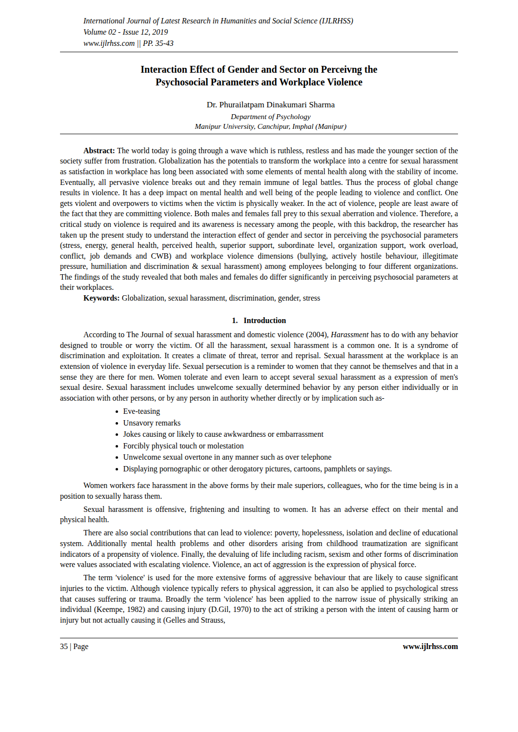International Journal of Latest Research in Humanities and Social Science (IJLRHSS)
Volume 02 - Issue 12, 2019
www.ijlrhss.com || PP. 35-43
Interaction Effect of Gender and Sector on Perceivng the
Psychosocial Parameters and Workplace Violence
Dr. Phurailatpam Dinakumari Sharma
Department of Psychology
Manipur University, Canchipur, Imphal (Manipur)
Abstract: The world today is going through a wave which is ruthless, restless and has made the younger section of the society suffer from frustration. Globalization has the potentials to transform the workplace into a centre for sexual harassment as satisfaction in workplace has long been associated with some elements of mental health along with the stability of income. Eventually, all pervasive violence breaks out and they remain immune of legal battles. Thus the process of global change results in violence. It has a deep impact on mental health and well being of the people leading to violence and conflict. One gets violent and overpowers to victims when the victim is physically weaker. In the act of violence, people are least aware of the fact that they are committing violence. Both males and females fall prey to this sexual aberration and violence. Therefore, a critical study on violence is required and its awareness is necessary among the people, with this backdrop, the researcher has taken up the present study to understand the interaction effect of gender and sector in perceiving the psychosocial parameters (stress, energy, general health, perceived health, superior support, subordinate level, organization support, work overload, conflict, job demands and CWB) and workplace violence dimensions (bullying, actively hostile behaviour, illegitimate pressure, humiliation and discrimination & sexual harassment) among employees belonging to four different organizations. The findings of the study revealed that both males and females do differ significantly in perceiving psychosocial parameters at their workplaces.
Keywords: Globalization, sexual harassment, discrimination, gender, stress
1. Introduction
According to The Journal of sexual harassment and domestic violence (2004), Harassment has to do with any behavior designed to trouble or worry the victim. Of all the harassment, sexual harassment is a common one. It is a syndrome of discrimination and exploitation. It creates a climate of threat, terror and reprisal. Sexual harassment at the workplace is an extension of violence in everyday life. Sexual persecution is a reminder to women that they cannot be themselves and that in a sense they are there for men. Women tolerate and even learn to accept several sexual harassment as a expression of men's sexual desire. Sexual harassment includes unwelcome sexually determined behavior by any person either individually or in association with other persons, or by any person in authority whether directly or by implication such as-
Eve-teasing
Unsavory remarks
Jokes causing or likely to cause awkwardness or embarrassment
Forcibly physical touch or molestation
Unwelcome sexual overtone in any manner such as over telephone
Displaying pornographic or other derogatory pictures, cartoons, pamphlets or sayings.
Women workers face harassment in the above forms by their male superiors, colleagues, who for the time being is in a position to sexually harass them.
Sexual harassment is offensive, frightening and insulting to women. It has an adverse effect on their mental and physical health.
There are also social contributions that can lead to violence: poverty, hopelessness, isolation and decline of educational system. Additionally mental health problems and other disorders arising from childhood traumatization are significant indicators of a propensity of violence. Finally, the devaluing of life including racism, sexism and other forms of discrimination were values associated with escalating violence. Violence, an act of aggression is the expression of physical force.
The term 'violence' is used for the more extensive forms of aggressive behaviour that are likely to cause significant injuries to the victim. Although violence typically refers to physical aggression, it can also be applied to psychological stress that causes suffering or trauma. Broadly the term 'violence' has been applied to the narrow issue of physically striking an individual (Keempe, 1982) and causing injury (D.Gil, 1970) to the act of striking a person with the intent of causing harm or injury but not actually causing it (Gelles and Strauss,
35 | Page www.ijlrhss.com